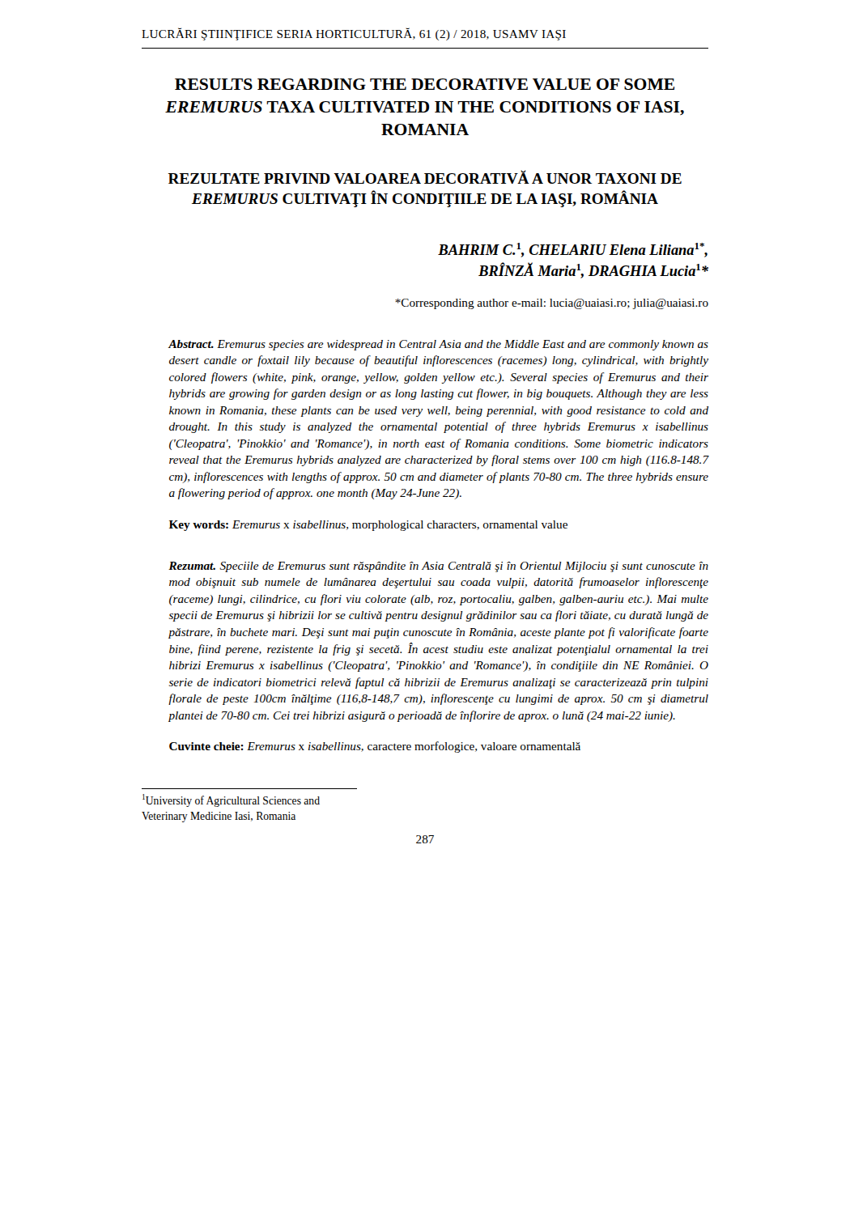LUCRĂRI ŞTIINŢIFICE SERIA HORTICULTURĂ, 61 (2) / 2018, USAMV IAŞI
RESULTS REGARDING THE DECORATIVE VALUE OF SOME EREMURUS TAXA CULTIVATED IN THE CONDITIONS OF IASI, ROMANIA
REZULTATE PRIVIND VALOAREA DECORATIVĂ A UNOR TAXONI DE EREMURUS CULTIVAŢI ÎN CONDIŢIILE DE LA IAŞI, ROMÂNIA
BAHRIM C.1, CHELARIU Elena Liliana1*,
BRÎNZĂ Maria1, DRAGHIA Lucia1*
*Corresponding author e-mail: lucia@uaiasi.ro; julia@uaiasi.ro
Abstract. Eremurus species are widespread in Central Asia and the Middle East and are commonly known as desert candle or foxtail lily because of beautiful inflorescences (racemes) long, cylindrical, with brightly colored flowers (white, pink, orange, yellow, golden yellow etc.). Several species of Eremurus and their hybrids are growing for garden design or as long lasting cut flower, in big bouquets. Although they are less known in Romania, these plants can be used very well, being perennial, with good resistance to cold and drought. In this study is analyzed the ornamental potential of three hybrids Eremurus x isabellinus ('Cleopatra', 'Pinokkio' and 'Romance'), in north east of Romania conditions. Some biometric indicators reveal that the Eremurus hybrids analyzed are characterized by floral stems over 100 cm high (116.8-148.7 cm), inflorescences with lengths of approx. 50 cm and diameter of plants 70-80 cm. The three hybrids ensure a flowering period of approx. one month (May 24-June 22).
Key words: Eremurus x isabellinus, morphological characters, ornamental value
Rezumat. Speciile de Eremurus sunt răspândite în Asia Centrală şi în Orientul Mijlociu şi sunt cunoscute în mod obişnuit sub numele de lumânarea deşertului sau coada vulpii, datorită frumoaselor inflorescenţe (raceme) lungi, cilindrice, cu flori viu colorate (alb, roz, portocaliu, galben, galben-auriu etc.). Mai multe specii de Eremurus şi hibrizii lor se cultivă pentru designul grădinilor sau ca flori tăiate, cu durată lungă de păstrare, în buchete mari. Deşi sunt mai puţin cunoscute în România, aceste plante pot fi valorificate foarte bine, fiind perene, rezistente la frig şi secetă. În acest studiu este analizat potenţialul ornamental la trei hibrizi Eremurus x isabellinus ('Cleopatra', 'Pinokkio' and 'Romance'), în condiţiile din NE României. O serie de indicatori biometrici relevă faptul că hibrizii de Eremurus analizaţi se caracterizează prin tulpini florale de peste 100cm înălţime (116,8-148,7 cm), inflorescenţe cu lungimi de aprox. 50 cm şi diametrul plantei de 70-80 cm. Cei trei hibrizi asigură o perioadă de înflorire de aprox. o lună (24 mai-22 iunie).
Cuvinte cheie: Eremurus x isabellinus, caractere morfologice, valoare ornamentală
1University of Agricultural Sciences and Veterinary Medicine Iasi, Romania
287